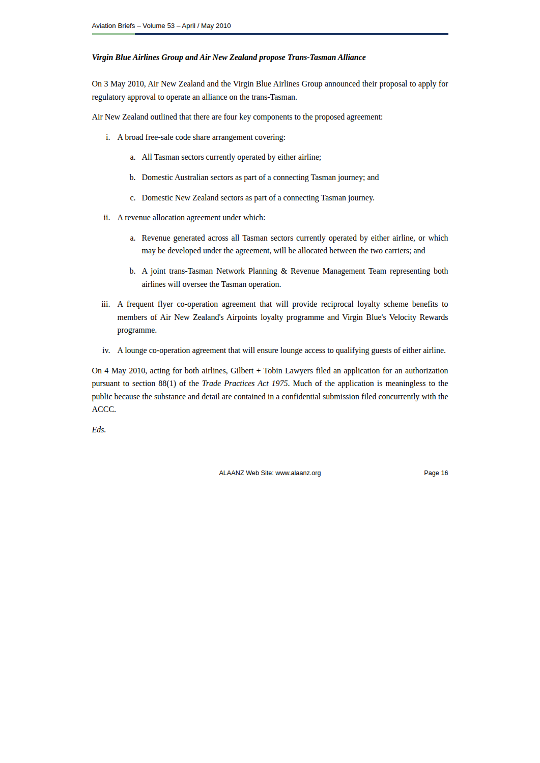Aviation Briefs – Volume 53 – April / May 2010
Virgin Blue Airlines Group and Air New Zealand propose Trans-Tasman Alliance
On 3 May 2010, Air New Zealand and the Virgin Blue Airlines Group announced their proposal to apply for regulatory approval to operate an alliance on the trans-Tasman.
Air New Zealand outlined that there are four key components to the proposed agreement:
A broad free-sale code share arrangement covering:
All Tasman sectors currently operated by either airline;
Domestic Australian sectors as part of a connecting Tasman journey; and
Domestic New Zealand sectors as part of a connecting Tasman journey.
A revenue allocation agreement under which:
Revenue generated across all Tasman sectors currently operated by either airline, or which may be developed under the agreement, will be allocated between the two carriers; and
A joint trans-Tasman Network Planning & Revenue Management Team representing both airlines will oversee the Tasman operation.
A frequent flyer co-operation agreement that will provide reciprocal loyalty scheme benefits to members of Air New Zealand's Airpoints loyalty programme and Virgin Blue's Velocity Rewards programme.
A lounge co-operation agreement that will ensure lounge access to qualifying guests of either airline.
On 4 May 2010, acting for both airlines, Gilbert + Tobin Lawyers filed an application for an authorization pursuant to section 88(1) of the Trade Practices Act 1975. Much of the application is meaningless to the public because the substance and detail are contained in a confidential submission filed concurrently with the ACCC.
Eds.
ALAANZ Web Site: www.alaanz.org
Page 16